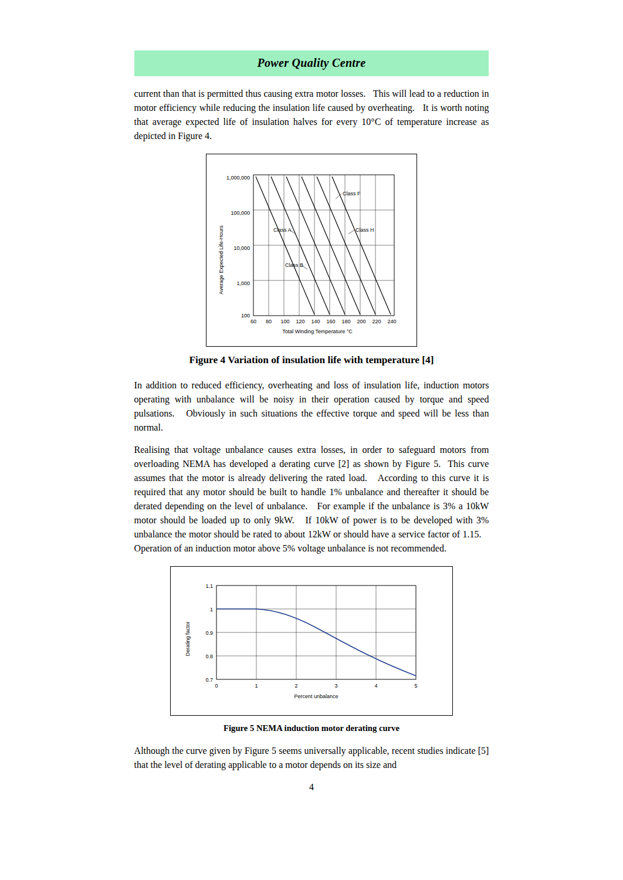Power Quality Centre
current than that is permitted thus causing extra motor losses. This will lead to a reduction in motor efficiency while reducing the insulation life caused by overheating. It is worth noting that average expected life of insulation halves for every 10°C of temperature increase as depicted in Figure 4.
Average Expected Life-Hours Total Winding Temperature °C 1,000,000 100,000 10,000 1,000 100 60 80 100 120 140 160 180 200 220 240 Class F Class A Class H Class B
Figure 4 Variation of insulation life with temperature [4]
In addition to reduced efficiency, overheating and loss of insulation life, induction motors operating with unbalance will be noisy in their operation caused by torque and speed pulsations. Obviously in such situations the effective torque and speed will be less than normal.
Realising that voltage unbalance causes extra losses, in order to safeguard motors from overloading NEMA has developed a derating curve [2] as shown by Figure 5. This curve assumes that the motor is already delivering the rated load. According to this curve it is required that any motor should be built to handle 1% unbalance and thereafter it should be derated depending on the level of unbalance. For example if the unbalance is 3% a 10kW motor should be loaded up to only 9kW. If 10kW of power is to be developed with 3% unbalance the motor should be rated to about 12kW or should have a service factor of 1.15. Operation of an induction motor above 5% voltage unbalance is not recommended.
Derating factor 1.1 1 0.9 0.8 0.7 0 1 2 3 4 5 Percent unbalance
Figure 5 NEMA induction motor derating curve
Although the curve given by Figure 5 seems universally applicable, recent studies indicate [5] that the level of derating applicable to a motor depends on its size and
4